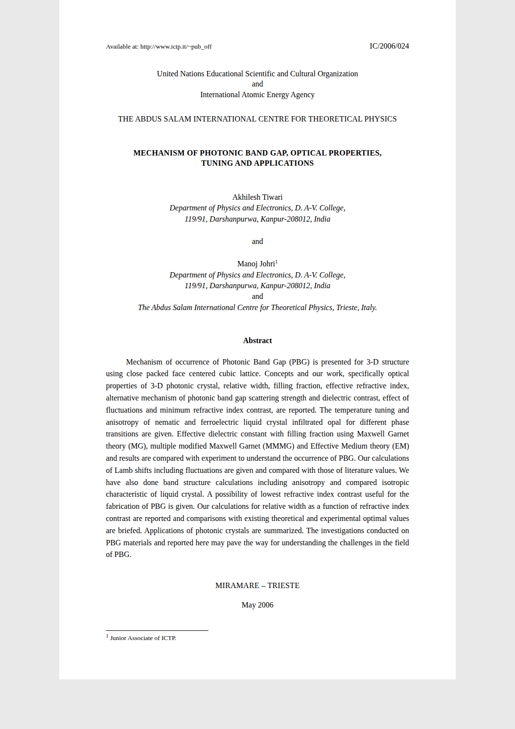Available at: http://www.ictp.it/~pub_off IC/2006/024
United Nations Educational Scientific and Cultural Organization
and
International Atomic Energy Agency
THE ABDUS SALAM INTERNATIONAL CENTRE FOR THEORETICAL PHYSICS
MECHANISM OF PHOTONIC BAND GAP, OPTICAL PROPERTIES,
TUNING AND APPLICATIONS
Akhilesh Tiwari
Department of Physics and Electronics, D. A-V. College,
119/91, Darshanpurwa, Kanpur-208012, India
and
Manoj Johri1
Department of Physics and Electronics, D. A-V. College,
119/91, Darshanpurwa, Kanpur-208012, India
and
The Abdus Salam International Centre for Theoretical Physics, Trieste, Italy.
Abstract
Mechanism of occurrence of Photonic Band Gap (PBG) is presented for 3-D structure using close packed face centered cubic lattice. Concepts and our work, specifically optical properties of 3-D photonic crystal, relative width, filling fraction, effective refractive index, alternative mechanism of photonic band gap scattering strength and dielectric contrast, effect of fluctuations and minimum refractive index contrast, are reported. The temperature tuning and anisotropy of nematic and ferroelectric liquid crystal infiltrated opal for different phase transitions are given. Effective dielectric constant with filling fraction using Maxwell Garnet theory (MG), multiple modified Maxwell Garnet (MMMG) and Effective Medium theory (EM) and results are compared with experiment to understand the occurrence of PBG. Our calculations of Lamb shifts including fluctuations are given and compared with those of literature values. We have also done band structure calculations including anisotropy and compared isotropic characteristic of liquid crystal. A possibility of lowest refractive index contrast useful for the fabrication of PBG is given. Our calculations for relative width as a function of refractive index contrast are reported and comparisons with existing theoretical and experimental optimal values are briefed. Applications of photonic crystals are summarized. The investigations conducted on PBG materials and reported here may pave the way for understanding the challenges in the field of PBG.
MIRAMARE – TRIESTE
May 2006
1 Junior Associate of ICTP.